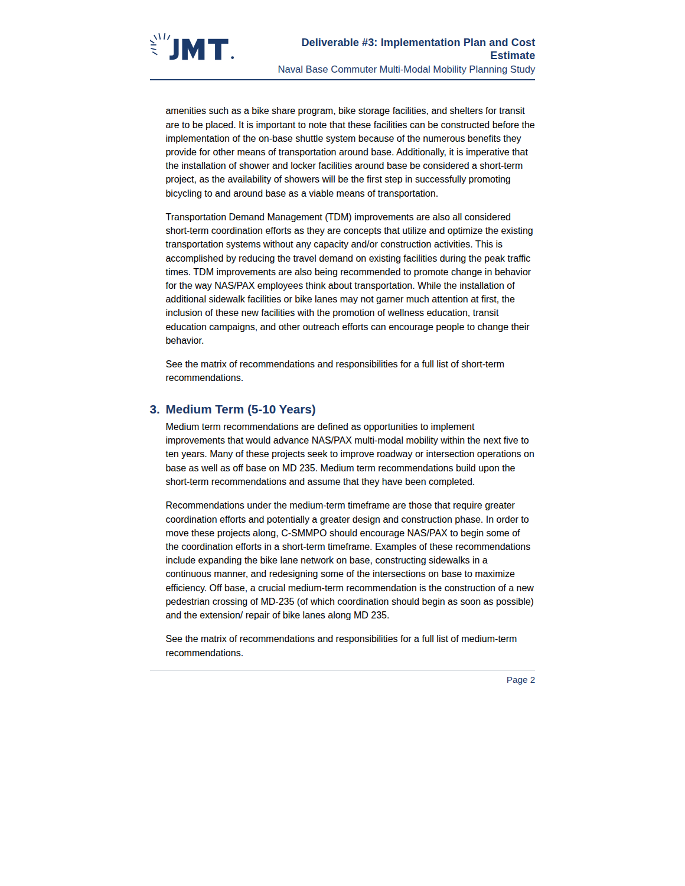Deliverable #3: Implementation Plan and Cost Estimate
Naval Base Commuter Multi-Modal Mobility Planning Study
amenities such as a bike share program, bike storage facilities, and shelters for transit are to be placed. It is important to note that these facilities can be constructed before the implementation of the on-base shuttle system because of the numerous benefits they provide for other means of transportation around base. Additionally, it is imperative that the installation of shower and locker facilities around base be considered a short-term project, as the availability of showers will be the first step in successfully promoting bicycling to and around base as a viable means of transportation.
Transportation Demand Management (TDM) improvements are also all considered short-term coordination efforts as they are concepts that utilize and optimize the existing transportation systems without any capacity and/or construction activities. This is accomplished by reducing the travel demand on existing facilities during the peak traffic times. TDM improvements are also being recommended to promote change in behavior for the way NAS/PAX employees think about transportation. While the installation of additional sidewalk facilities or bike lanes may not garner much attention at first, the inclusion of these new facilities with the promotion of wellness education, transit education campaigns, and other outreach efforts can encourage people to change their behavior.
See the matrix of recommendations and responsibilities for a full list of short-term recommendations.
3. Medium Term (5-10 Years)
Medium term recommendations are defined as opportunities to implement improvements that would advance NAS/PAX multi-modal mobility within the next five to ten years. Many of these projects seek to improve roadway or intersection operations on base as well as off base on MD 235. Medium term recommendations build upon the short-term recommendations and assume that they have been completed.
Recommendations under the medium-term timeframe are those that require greater coordination efforts and potentially a greater design and construction phase. In order to move these projects along, C-SMMPO should encourage NAS/PAX to begin some of the coordination efforts in a short-term timeframe. Examples of these recommendations include expanding the bike lane network on base, constructing sidewalks in a continuous manner, and redesigning some of the intersections on base to maximize efficiency. Off base, a crucial medium-term recommendation is the construction of a new pedestrian crossing of MD-235 (of which coordination should begin as soon as possible) and the extension/ repair of bike lanes along MD 235.
See the matrix of recommendations and responsibilities for a full list of medium-term recommendations.
Page 2